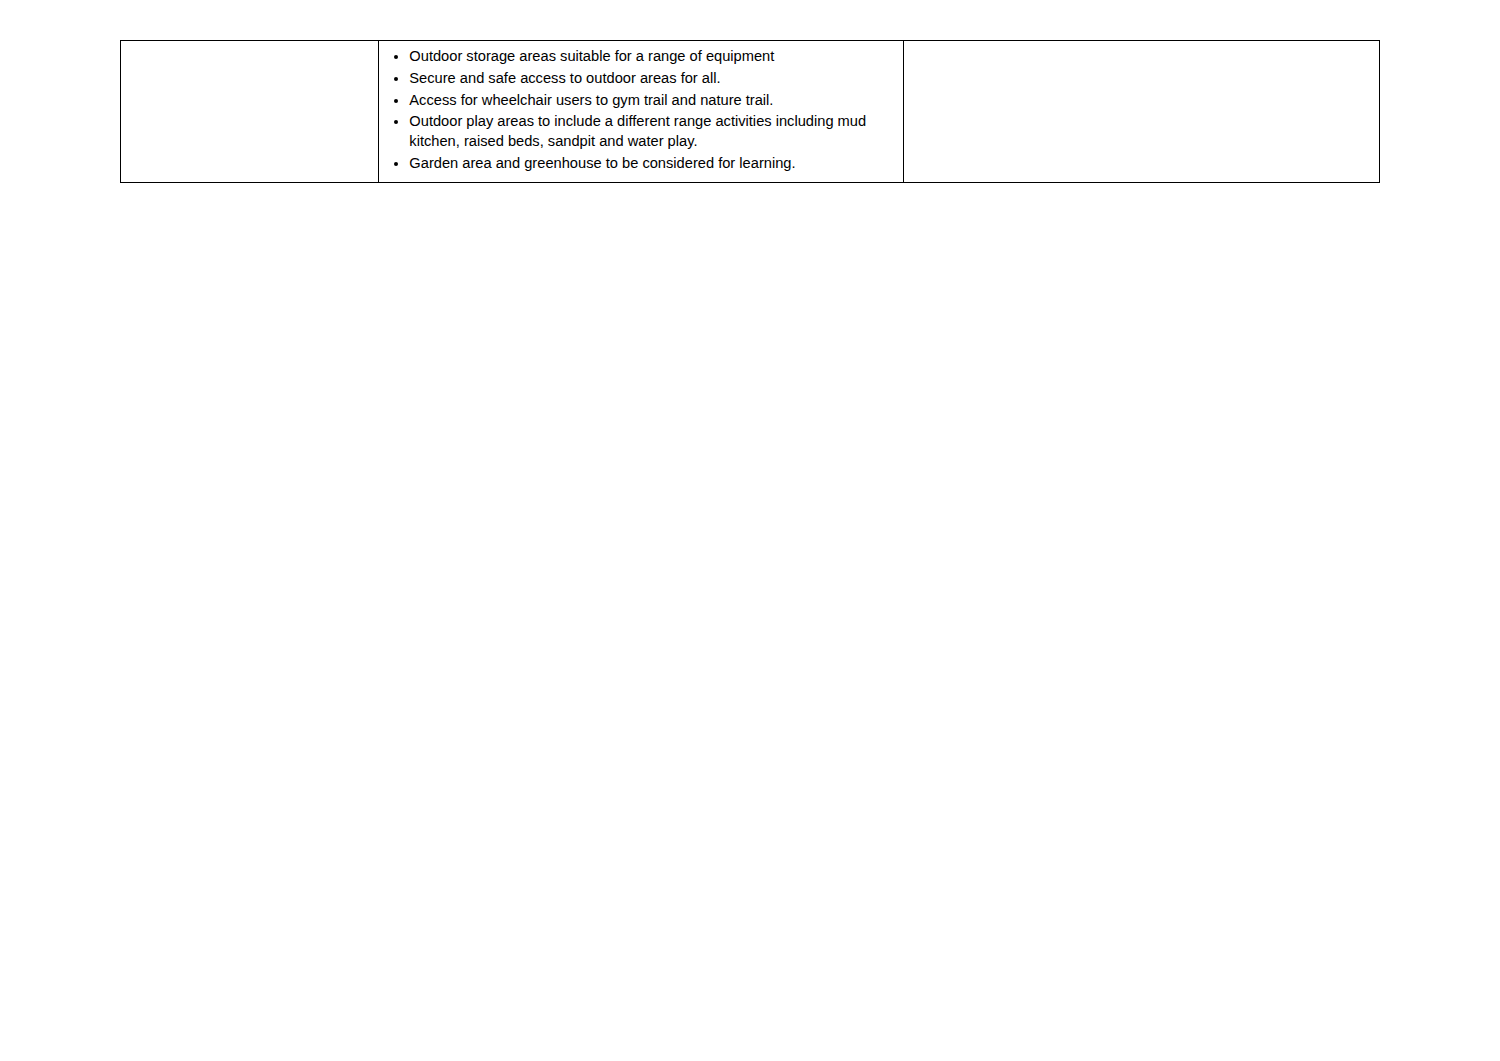| | Outdoor storage areas suitable for a range of equipment Secure and safe access to outdoor areas for all. Access for wheelchair users to gym trail and nature trail. Outdoor play areas to include a different range activities including mud kitchen, raised beds, sandpit and water play. Garden area and greenhouse to be considered for learning. | |